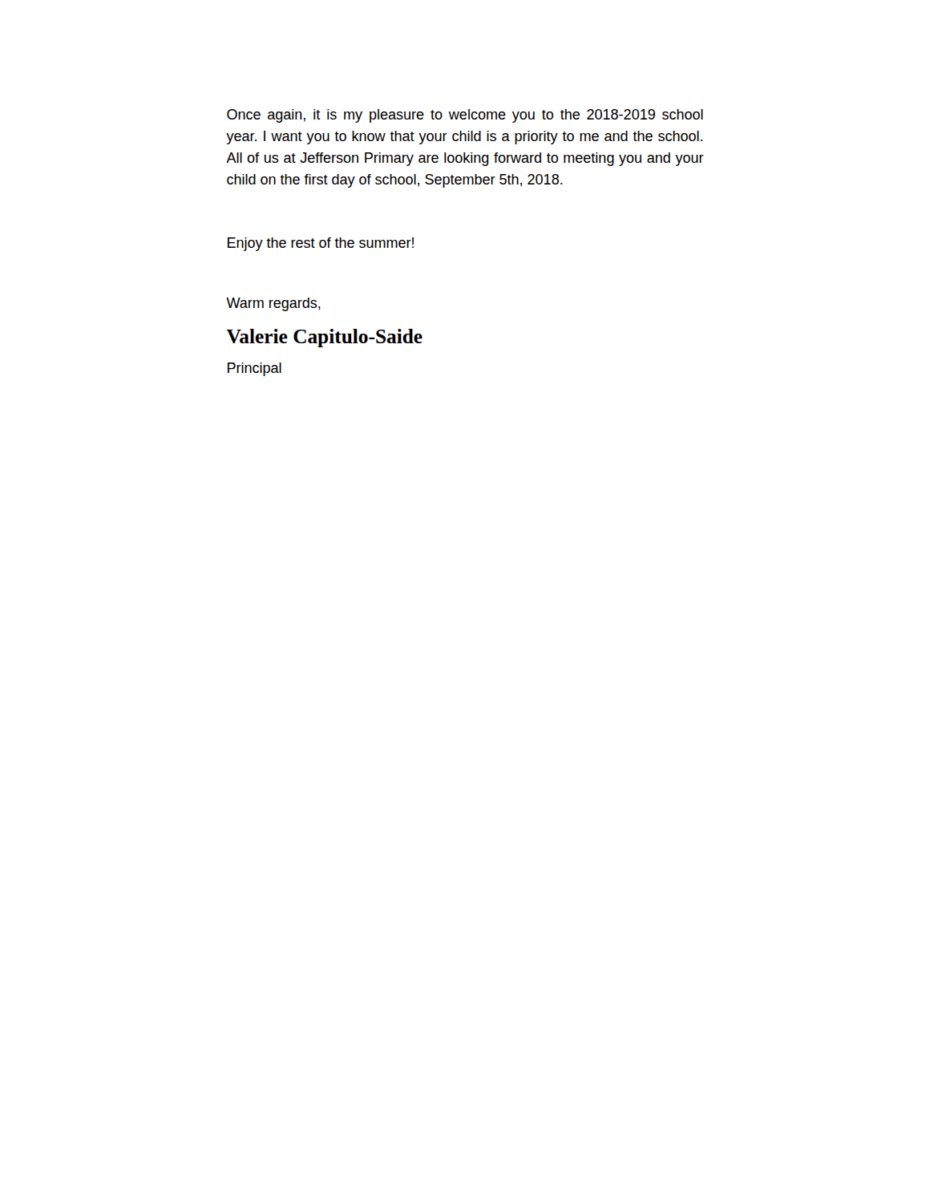Once again, it is my pleasure to welcome you to the 2018-2019 school year. I want you to know that your child is a priority to me and the school. All of us at Jefferson Primary are looking forward to meeting you and your child on the first day of school, September 5th, 2018.
Enjoy the rest of the summer!
Warm regards,
Valerie Capitulo-Saide
Principal